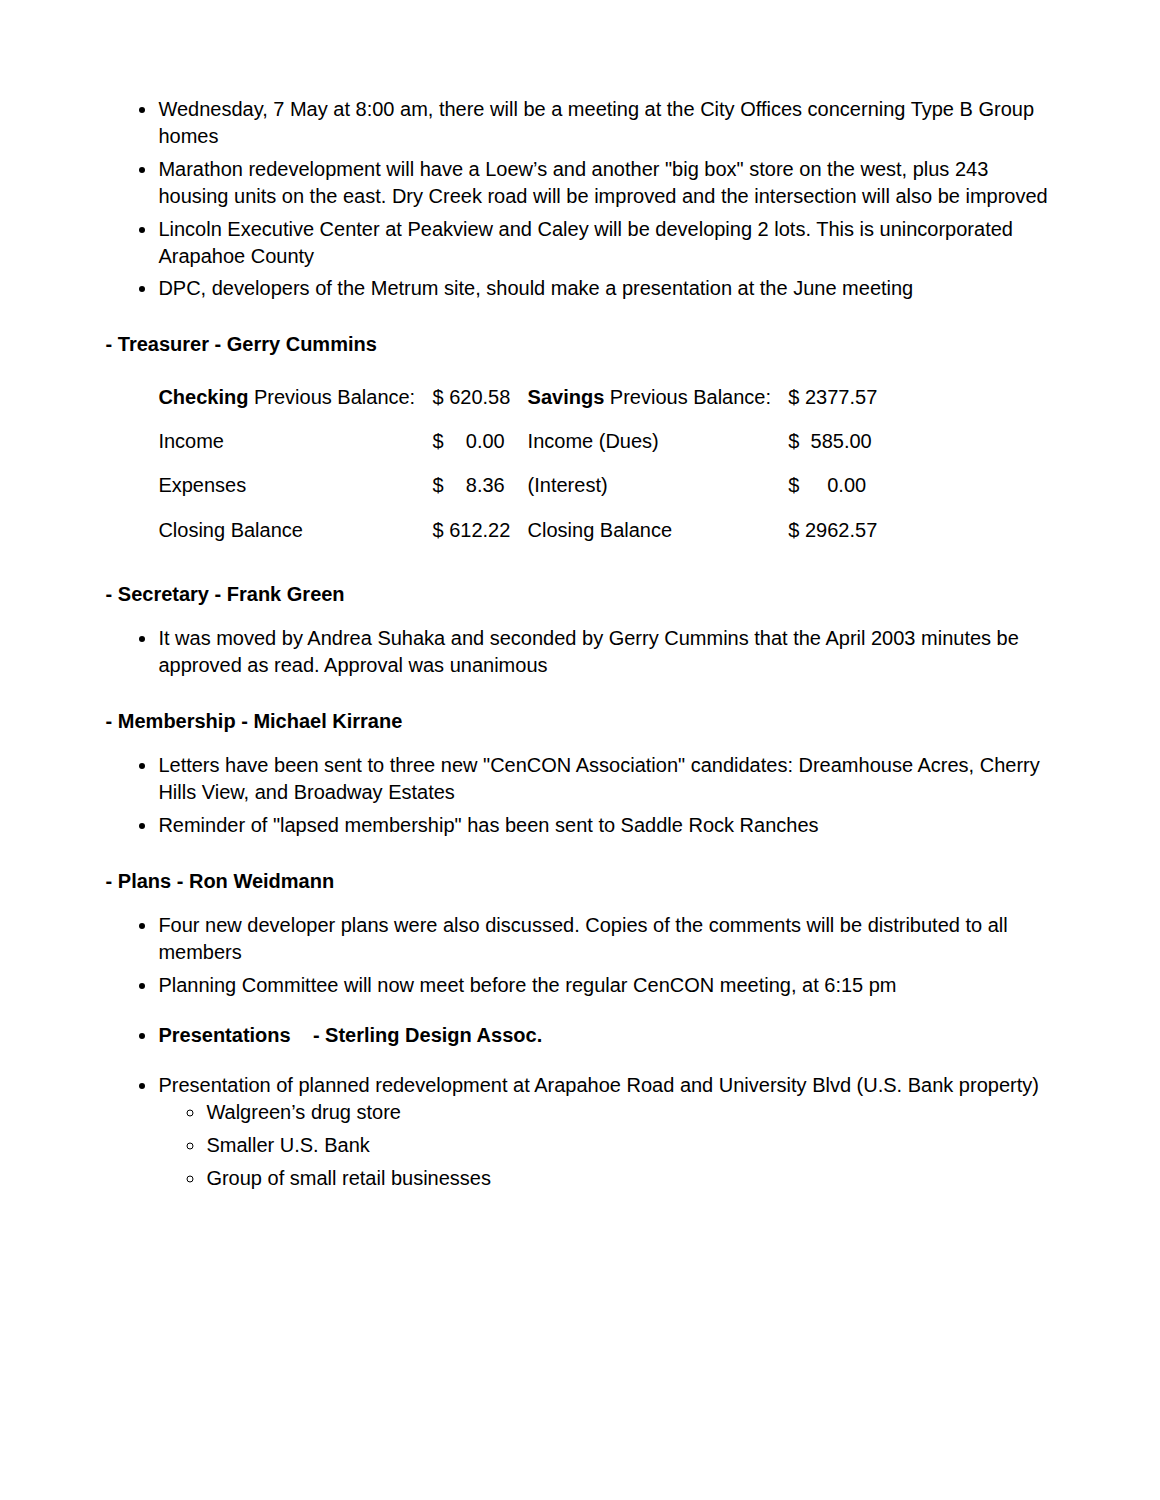Wednesday, 7 May at 8:00 am, there will be a meeting at the City Offices concerning Type B Group homes
Marathon redevelopment will have a Loew’s and another "big box" store on the west, plus 243 housing units on the east. Dry Creek road will be improved and the intersection will also be improved
Lincoln Executive Center at Peakview and Caley will be developing 2 lots. This is unincorporated Arapahoe County
DPC, developers of the Metrum site, should make a presentation at the June meeting
- Treasurer - Gerry Cummins
| Checking Previous Balance: | $ 620.58 | Savings Previous Balance: | $ 2377.57 |
| Income | $ 0.00 | Income (Dues) | $ 585.00 |
| Expenses | $ 8.36 | (Interest) | $ 0.00 |
| Closing Balance | $ 612.22 | Closing Balance | $ 2962.57 |
- Secretary - Frank Green
It was moved by Andrea Suhaka and seconded by Gerry Cummins that the April 2003 minutes be approved as read. Approval was unanimous
- Membership - Michael Kirrane
Letters have been sent to three new "CenCON Association" candidates: Dreamhouse Acres, Cherry Hills View, and Broadway Estates
Reminder of "lapsed membership" has been sent to Saddle Rock Ranches
- Plans - Ron Weidmann
Four new developer plans were also discussed. Copies of the comments will be distributed to all members
Planning Committee will now meet before the regular CenCON meeting, at 6:15 pm
Presentations - Sterling Design Assoc.
Presentation of planned redevelopment at Arapahoe Road and University Blvd (U.S. Bank property)
Walgreen’s drug store
Smaller U.S. Bank
Group of small retail businesses